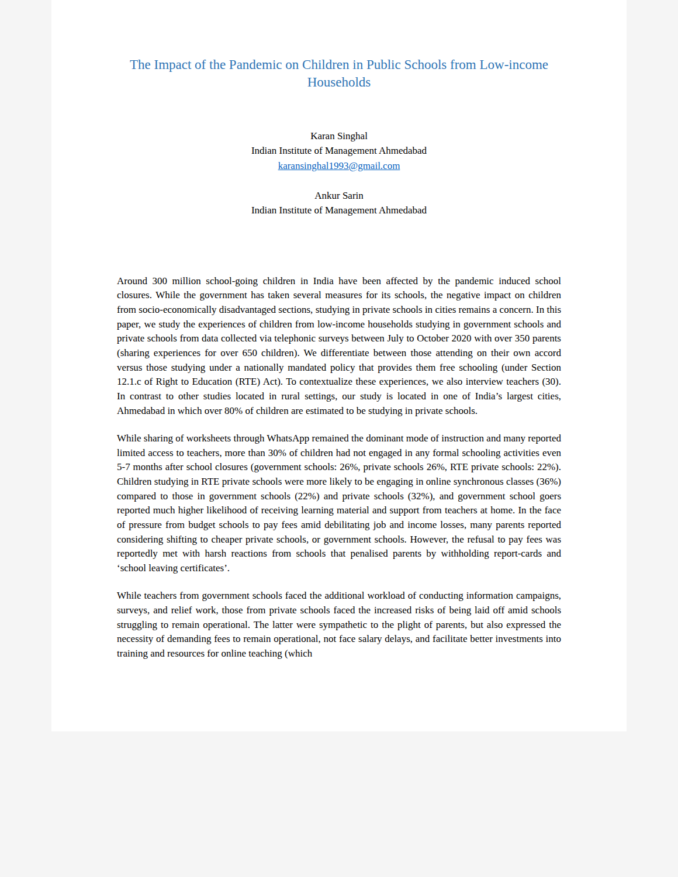The Impact of the Pandemic on Children in Public Schools from Low-income Households
Karan Singhal
Indian Institute of Management Ahmedabad
karansinghal1993@gmail.com
Ankur Sarin
Indian Institute of Management Ahmedabad
Around 300 million school-going children in India have been affected by the pandemic induced school closures. While the government has taken several measures for its schools, the negative impact on children from socio-economically disadvantaged sections, studying in private schools in cities remains a concern. In this paper, we study the experiences of children from low-income households studying in government schools and private schools from data collected via telephonic surveys between July to October 2020 with over 350 parents (sharing experiences for over 650 children). We differentiate between those attending on their own accord versus those studying under a nationally mandated policy that provides them free schooling (under Section 12.1.c of Right to Education (RTE) Act). To contextualize these experiences, we also interview teachers (30). In contrast to other studies located in rural settings, our study is located in one of India’s largest cities, Ahmedabad in which over 80% of children are estimated to be studying in private schools.
While sharing of worksheets through WhatsApp remained the dominant mode of instruction and many reported limited access to teachers, more than 30% of children had not engaged in any formal schooling activities even 5-7 months after school closures (government schools: 26%, private schools 26%, RTE private schools: 22%). Children studying in RTE private schools were more likely to be engaging in online synchronous classes (36%) compared to those in government schools (22%) and private schools (32%), and government school goers reported much higher likelihood of receiving learning material and support from teachers at home. In the face of pressure from budget schools to pay fees amid debilitating job and income losses, many parents reported considering shifting to cheaper private schools, or government schools. However, the refusal to pay fees was reportedly met with harsh reactions from schools that penalised parents by withholding report-cards and ‘school leaving certificates’.
While teachers from government schools faced the additional workload of conducting information campaigns, surveys, and relief work, those from private schools faced the increased risks of being laid off amid schools struggling to remain operational. The latter were sympathetic to the plight of parents, but also expressed the necessity of demanding fees to remain operational, not face salary delays, and facilitate better investments into training and resources for online teaching (which